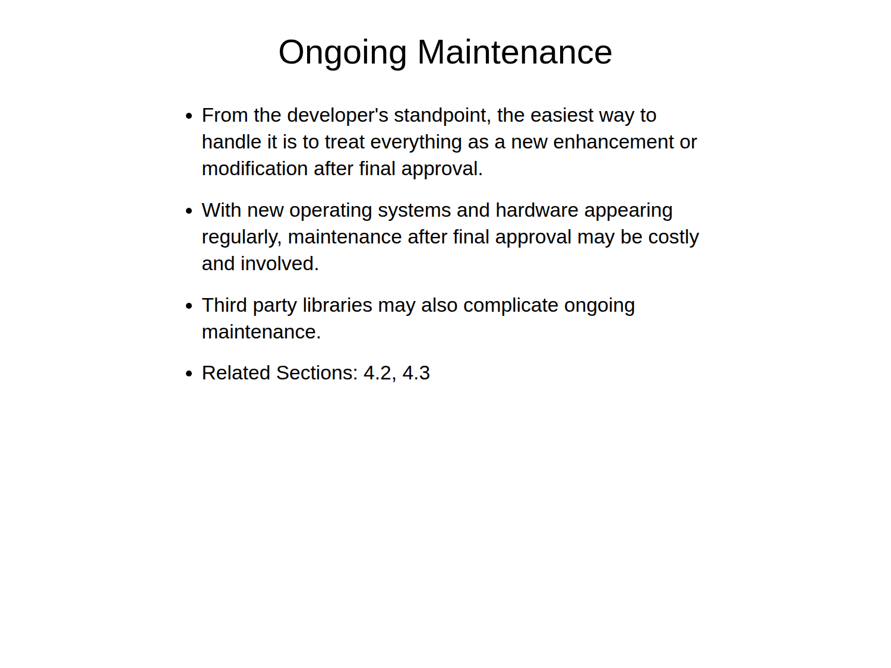Ongoing Maintenance
From the developer's standpoint, the easiest way to handle it is to treat everything as a new enhancement or modification after final approval.
With new operating systems and hardware appearing regularly, maintenance after final approval may be costly and involved.
Third party libraries may also complicate ongoing maintenance.
Related Sections: 4.2, 4.3